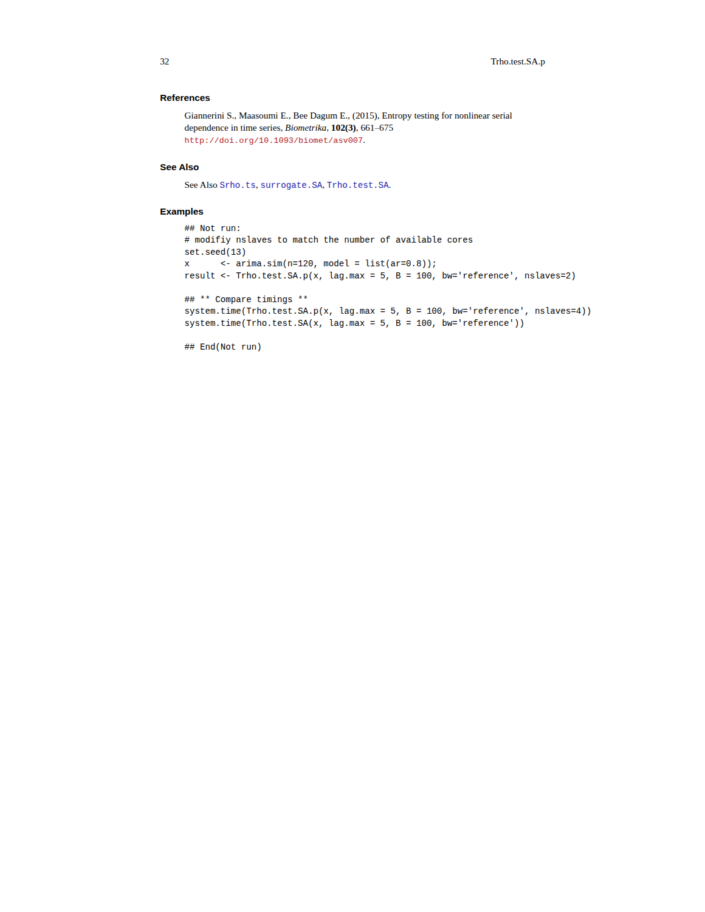32
Trho.test.SA.p
References
Giannerini S., Maasoumi E., Bee Dagum E., (2015), Entropy testing for nonlinear serial dependence in time series, Biometrika, 102(3), 661–675 http://doi.org/10.1093/biomet/asv007.
See Also
See Also Srho.ts, surrogate.SA, Trho.test.SA.
Examples
## Not run: 
# modifiy nslaves to match the number of available cores
set.seed(13)
x      <- arima.sim(n=120, model = list(ar=0.8));
result <- Trho.test.SA.p(x, lag.max = 5, B = 100, bw='reference', nslaves=2)

## ** Compare timings **
system.time(Trho.test.SA.p(x, lag.max = 5, B = 100, bw='reference', nslaves=4))
system.time(Trho.test.SA(x, lag.max = 5, B = 100, bw='reference'))

## End(Not run)